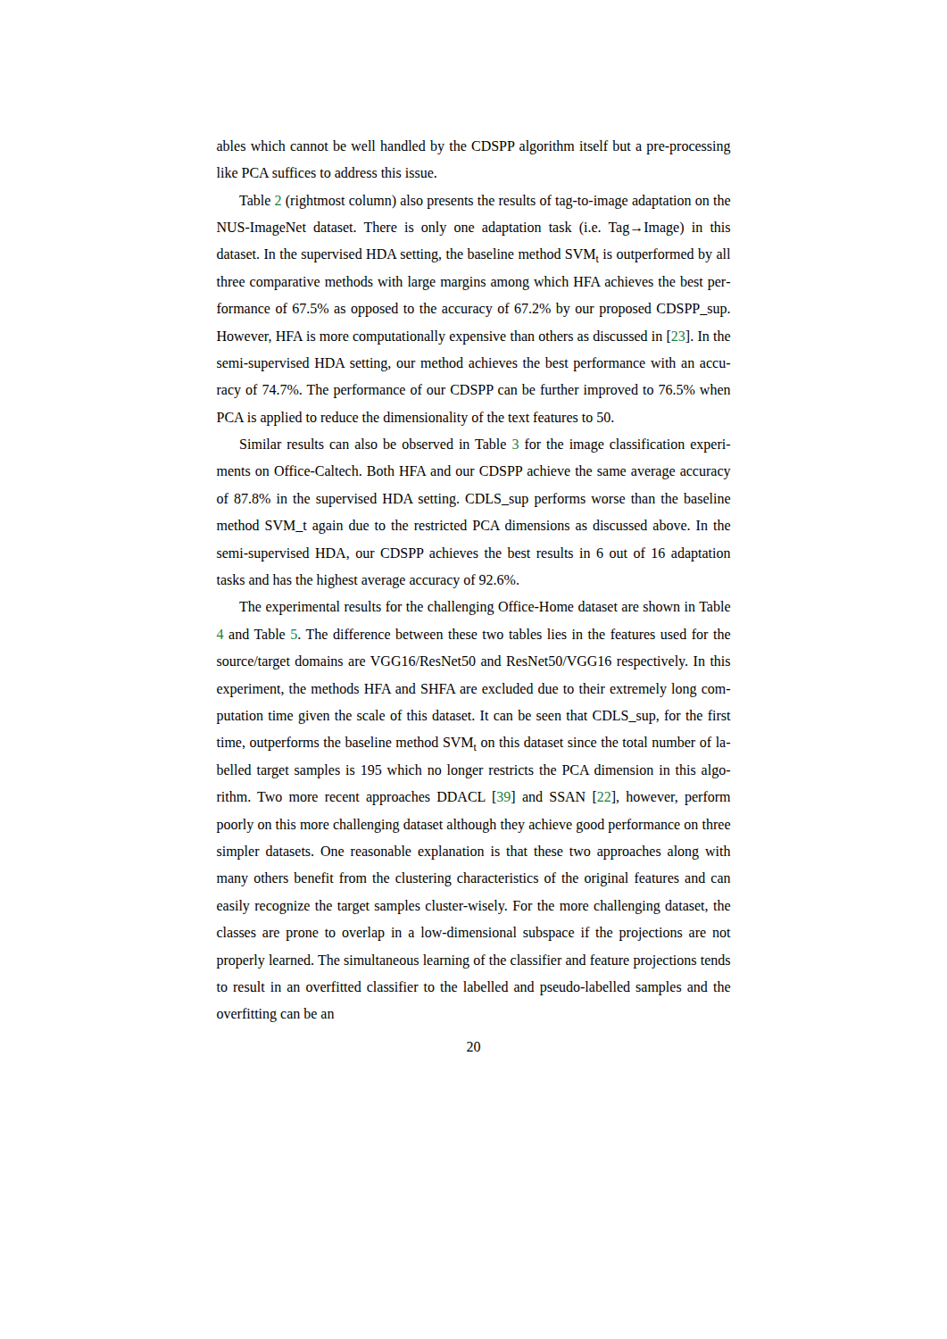ables which cannot be well handled by the CDSPP algorithm itself but a pre-processing like PCA suffices to address this issue.
Table 2 (rightmost column) also presents the results of tag-to-image adaptation on the NUS-ImageNet dataset. There is only one adaptation task (i.e. Tag→Image) in this dataset. In the supervised HDA setting, the baseline method SVMt is outperformed by all three comparative methods with large margins among which HFA achieves the best performance of 67.5% as opposed to the accuracy of 67.2% by our proposed CDSPP_sup. However, HFA is more computationally expensive than others as discussed in [23]. In the semi-supervised HDA setting, our method achieves the best performance with an accuracy of 74.7%. The performance of our CDSPP can be further improved to 76.5% when PCA is applied to reduce the dimensionality of the text features to 50.
Similar results can also be observed in Table 3 for the image classification experiments on Office-Caltech. Both HFA and our CDSPP achieve the same average accuracy of 87.8% in the supervised HDA setting. CDLS_sup performs worse than the baseline method SVM_t again due to the restricted PCA dimensions as discussed above. In the semi-supervised HDA, our CDSPP achieves the best results in 6 out of 16 adaptation tasks and has the highest average accuracy of 92.6%.
The experimental results for the challenging Office-Home dataset are shown in Table 4 and Table 5. The difference between these two tables lies in the features used for the source/target domains are VGG16/ResNet50 and ResNet50/VGG16 respectively. In this experiment, the methods HFA and SHFA are excluded due to their extremely long computation time given the scale of this dataset. It can be seen that CDLS_sup, for the first time, outperforms the baseline method SVMt on this dataset since the total number of labelled target samples is 195 which no longer restricts the PCA dimension in this algorithm. Two more recent approaches DDACL [39] and SSAN [22], however, perform poorly on this more challenging dataset although they achieve good performance on three simpler datasets. One reasonable explanation is that these two approaches along with many others benefit from the clustering characteristics of the original features and can easily recognize the target samples cluster-wisely. For the more challenging dataset, the classes are prone to overlap in a low-dimensional subspace if the projections are not properly learned. The simultaneous learning of the classifier and feature projections tends to result in an overfitted classifier to the labelled and pseudo-labelled samples and the overfitting can be an
20